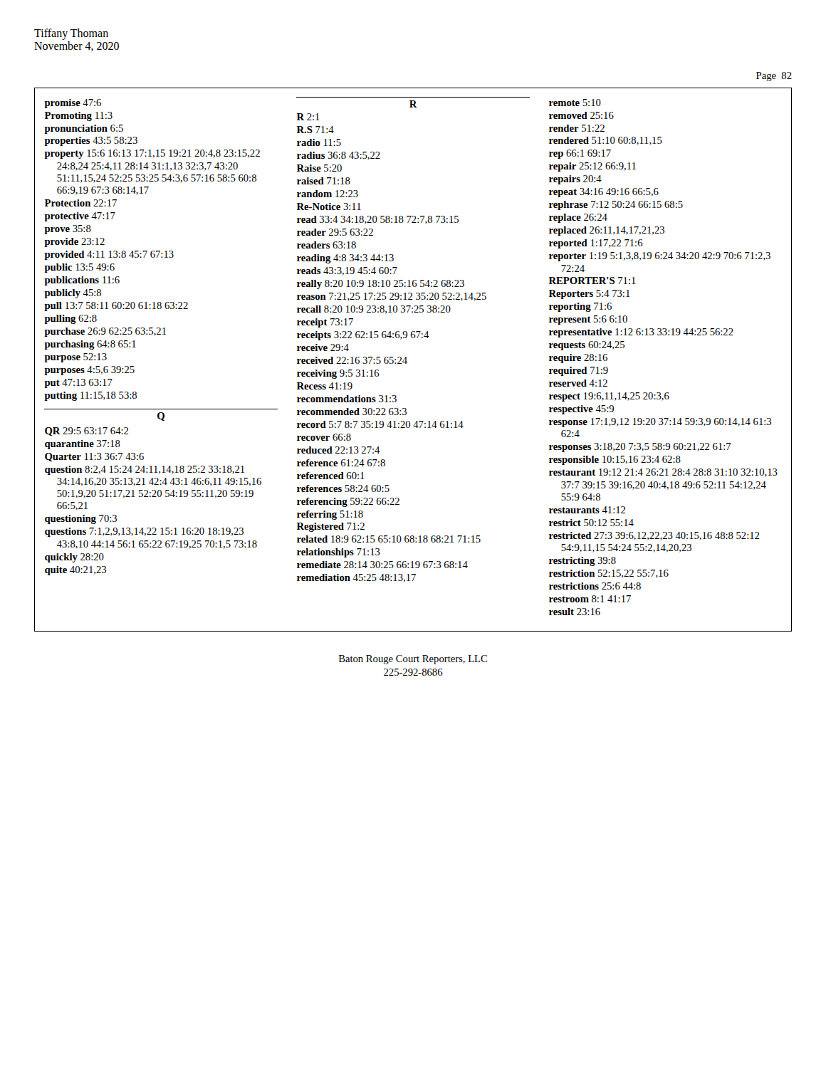Tiffany Thoman
November 4, 2020
Page 82
promise 47:6
Promoting 11:3
pronunciation 6:5
properties 43:5 58:23
property 15:6 16:13 17:1,15 19:21 20:4,8 23:15,22 24:8,24 25:4,11 28:14 31:1,13 32:3,7 43:20 51:11,15,24 52:25 53:25 54:3,6 57:16 58:5 60:8 66:9,19 67:3 68:14,17
Protection 22:17
protective 47:17
prove 35:8
provide 23:12
provided 4:11 13:8 45:7 67:13
public 13:5 49:6
publications 11:6
publicly 45:8
pull 13:7 58:11 60:20 61:18 63:22
pulling 62:8
purchase 26:9 62:25 63:5,21
purchasing 64:8 65:1
purpose 52:13
purposes 4:5,6 39:25
put 47:13 63:17
putting 11:15,18 53:8
Q
QR 29:5 63:17 64:2
quarantine 37:18
Quarter 11:3 36:7 43:6
question 8:2,4 15:24 24:11,14,18 25:2 33:18,21 34:14,16,20 35:13,21 42:4 43:1 46:6,11 49:15,16 50:1,9,20 51:17,21 52:20 54:19 55:11,20 59:19 66:5,21
questioning 70:3
questions 7:1,2,9,13,14,22 15:1 16:20 18:19,23 43:8,10 44:14 56:1 65:22 67:19,25 70:1,5 73:18
quickly 28:20
quite 40:21,23
R
R 2:1
R.S 71:4
radio 11:5
radius 36:8 43:5,22
Raise 5:20
raised 71:18
random 12:23
Re-Notice 3:11
read 33:4 34:18,20 58:18 72:7,8 73:15
reader 29:5 63:22
readers 63:18
reading 4:8 34:3 44:13
reads 43:3,19 45:4 60:7
really 8:20 10:9 18:10 25:16 54:2 68:23
reason 7:21,25 17:25 29:12 35:20 52:2,14,25
recall 8:20 10:9 23:8,10 37:25 38:20
receipt 73:17
receipts 3:22 62:15 64:6,9 67:4
receive 29:4
received 22:16 37:5 65:24
receiving 9:5 31:16
Recess 41:19
recommendations 31:3
recommended 30:22 63:3
record 5:7 8:7 35:19 41:20 47:14 61:14
recover 66:8
reduced 22:13 27:4
reference 61:24 67:8
referenced 60:1
references 58:24 60:5
referencing 59:22 66:22
referring 51:18
Registered 71:2
related 18:9 62:15 65:10 68:18 68:21 71:15
relationships 71:13
remediate 28:14 30:25 66:19 67:3 68:14
remediation 45:25 48:13,17
remote 5:10
removed 25:16
render 51:22
rendered 51:10 60:8,11,15
rep 66:1 69:17
repair 25:12 66:9,11
repairs 20:4
repeat 34:16 49:16 66:5,6
rephrase 7:12 50:24 66:15 68:5
replace 26:24
replaced 26:11,14,17,21,23
reported 1:17,22 71:6
reporter 1:19 5:1,3,8,19 6:24 34:20 42:9 70:6 71:2,3 72:24
REPORTER'S 71:1
Reporters 5:4 73:1
reporting 71:6
represent 5:6 6:10
representative 1:12 6:13 33:19 44:25 56:22
requests 60:24,25
require 28:16
required 71:9
reserved 4:12
respect 19:6,11,14,25 20:3,6
respective 45:9
response 17:1,9,12 19:20 37:14 59:3,9 60:14,14 61:3 62:4
responses 3:18,20 7:3,5 58:9 60:21,22 61:7
responsible 10:15,16 23:4 62:8
restaurant 19:12 21:4 26:21 28:4 28:8 31:10 32:10,13 37:7 39:15 39:16,20 40:4,18 49:6 52:11 54:12,24 55:9 64:8
restaurants 41:12
restrict 50:12 55:14
restricted 27:3 39:6,12,22,23 40:15,16 48:8 52:12 54:9,11,15 54:24 55:2,14,20,23
restricting 39:8
restriction 52:15,22 55:7,16
restrictions 25:6 44:8
restroom 8:1 41:17
result 23:16
Baton Rouge Court Reporters, LLC
225-292-8686